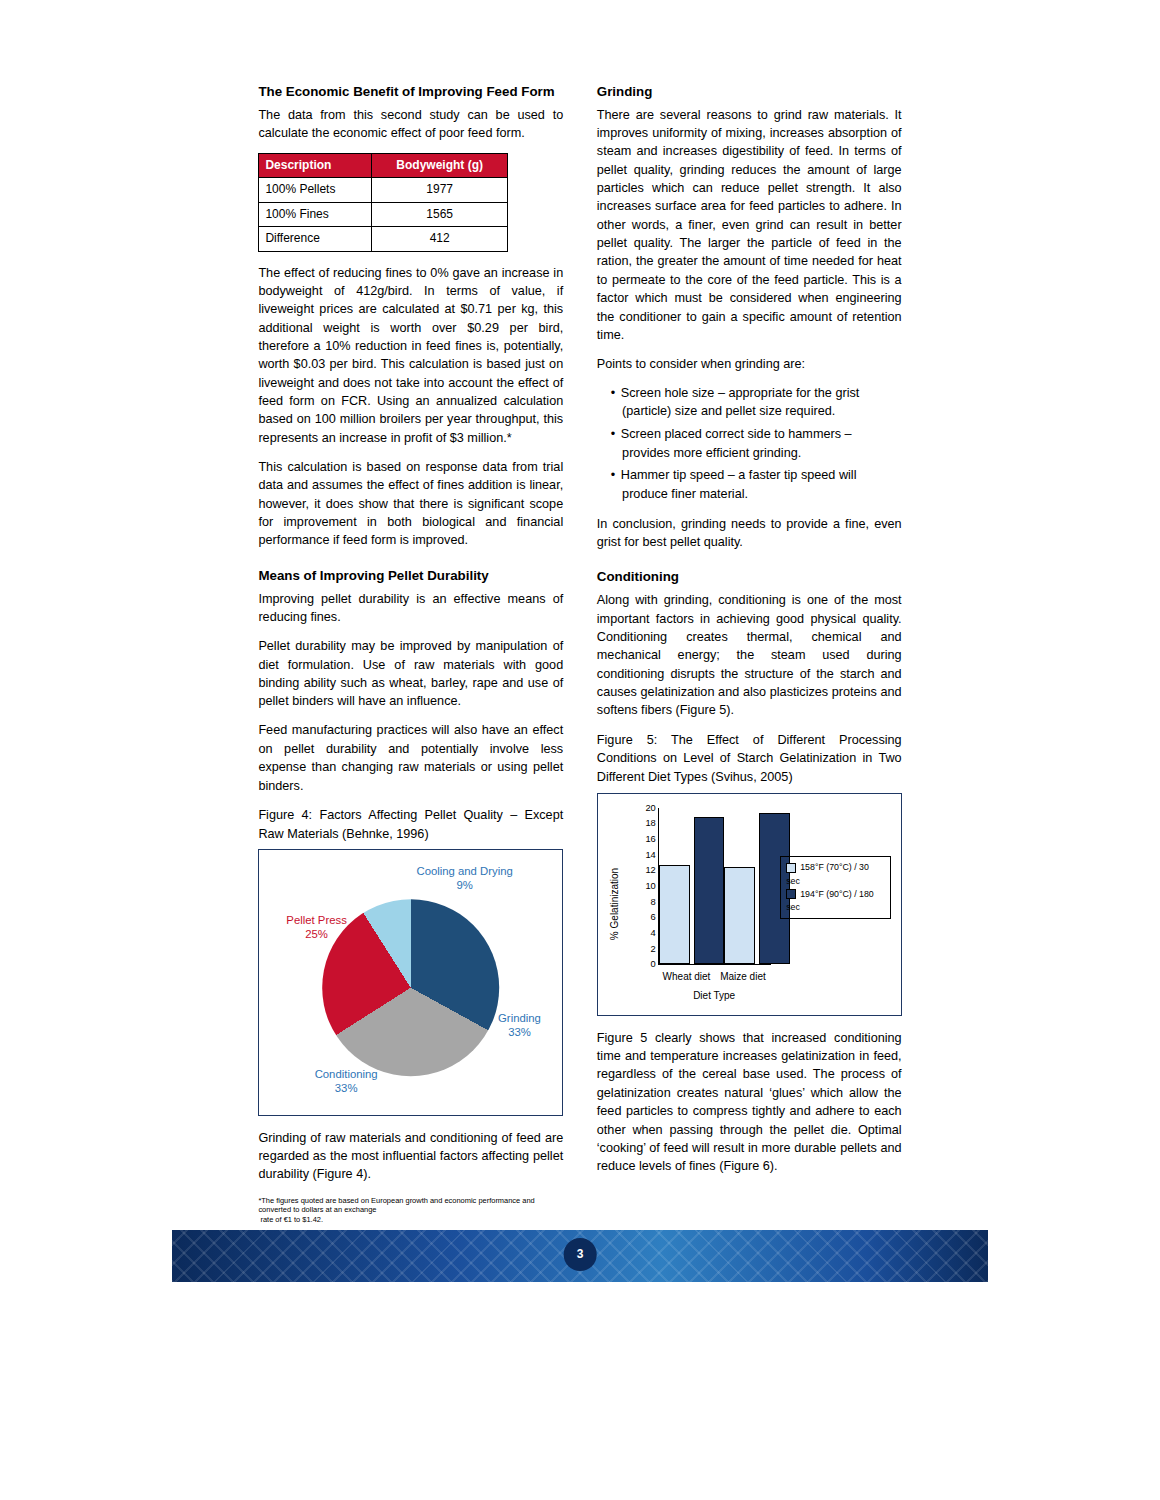The Economic Benefit of Improving Feed Form
The data from this second study can be used to calculate the economic effect of poor feed form.
| Description | Bodyweight (g) |
| --- | --- |
| 100% Pellets | 1977 |
| 100% Fines | 1565 |
| Difference | 412 |
The effect of reducing fines to 0% gave an increase in bodyweight of 412g/bird. In terms of value, if liveweight prices are calculated at $0.71 per kg, this additional weight is worth over $0.29 per bird, therefore a 10% reduction in feed fines is, potentially, worth $0.03 per bird. This calculation is based just on liveweight and does not take into account the effect of feed form on FCR. Using an annualized calculation based on 100 million broilers per year throughput, this represents an increase in profit of $3 million.*
This calculation is based on response data from trial data and assumes the effect of fines addition is linear, however, it does show that there is significant scope for improvement in both biological and financial performance if feed form is improved.
Means of Improving Pellet Durability
Improving pellet durability is an effective means of reducing fines.
Pellet durability may be improved by manipulation of diet formulation. Use of raw materials with good binding ability such as wheat, barley, rape and use of pellet binders will have an influence.
Feed manufacturing practices will also have an effect on pellet durability and potentially involve less expense than changing raw materials or using pellet binders.
Figure 4: Factors Affecting Pellet Quality – Except Raw Materials (Behnke, 1996)
Cooling and Drying
9%
Pellet Press
25%
Grinding
33%
Conditioning
33%
Grinding of raw materials and conditioning of feed are regarded as the most influential factors affecting pellet durability (Figure 4).
*The figures quoted are based on European growth and economic performance and converted to dollars at an exchange
rate of €1 to $1.42.
Grinding
There are several reasons to grind raw materials. It improves uniformity of mixing, increases absorption of steam and increases digestibility of feed. In terms of pellet quality, grinding reduces the amount of large particles which can reduce pellet strength. It also increases surface area for feed particles to adhere. In other words, a finer, even grind can result in better pellet quality. The larger the particle of feed in the ration, the greater the amount of time needed for heat to permeate to the core of the feed particle. This is a factor which must be considered when engineering the conditioner to gain a specific amount of retention time.
Points to consider when grinding are:
Screen hole size – appropriate for the grist (particle) size and pellet size required.
Screen placed correct side to hammers – provides more efficient grinding.
Hammer tip speed – a faster tip speed will produce finer material.
In conclusion, grinding needs to provide a fine, even grist for best pellet quality.
Conditioning
Along with grinding, conditioning is one of the most important factors in achieving good physical quality. Conditioning creates thermal, chemical and mechanical energy; the steam used during conditioning disrupts the structure of the starch and causes gelatinization and also plasticizes proteins and softens fibers (Figure 5).
Figure 5: The Effect of Different Processing Conditions on Level of Starch Gelatinization in Two Different Diet Types (Svihus, 2005)
% Gelatinization
20 18 16 14 12 10 8 6 4 2 0
Wheat diet Maize diet
Diet Type
158°F (70°C) / 30 sec
194°F (90°C) / 180 sec
Figure 5 clearly shows that increased conditioning time and temperature increases gelatinization in feed, regardless of the cereal base used. The process of gelatinization creates natural ‘glues’ which allow the feed particles to compress tightly and adhere to each other when passing through the pellet die. Optimal ‘cooking’ of feed will result in more durable pellets and reduce levels of fines (Figure 6).
3